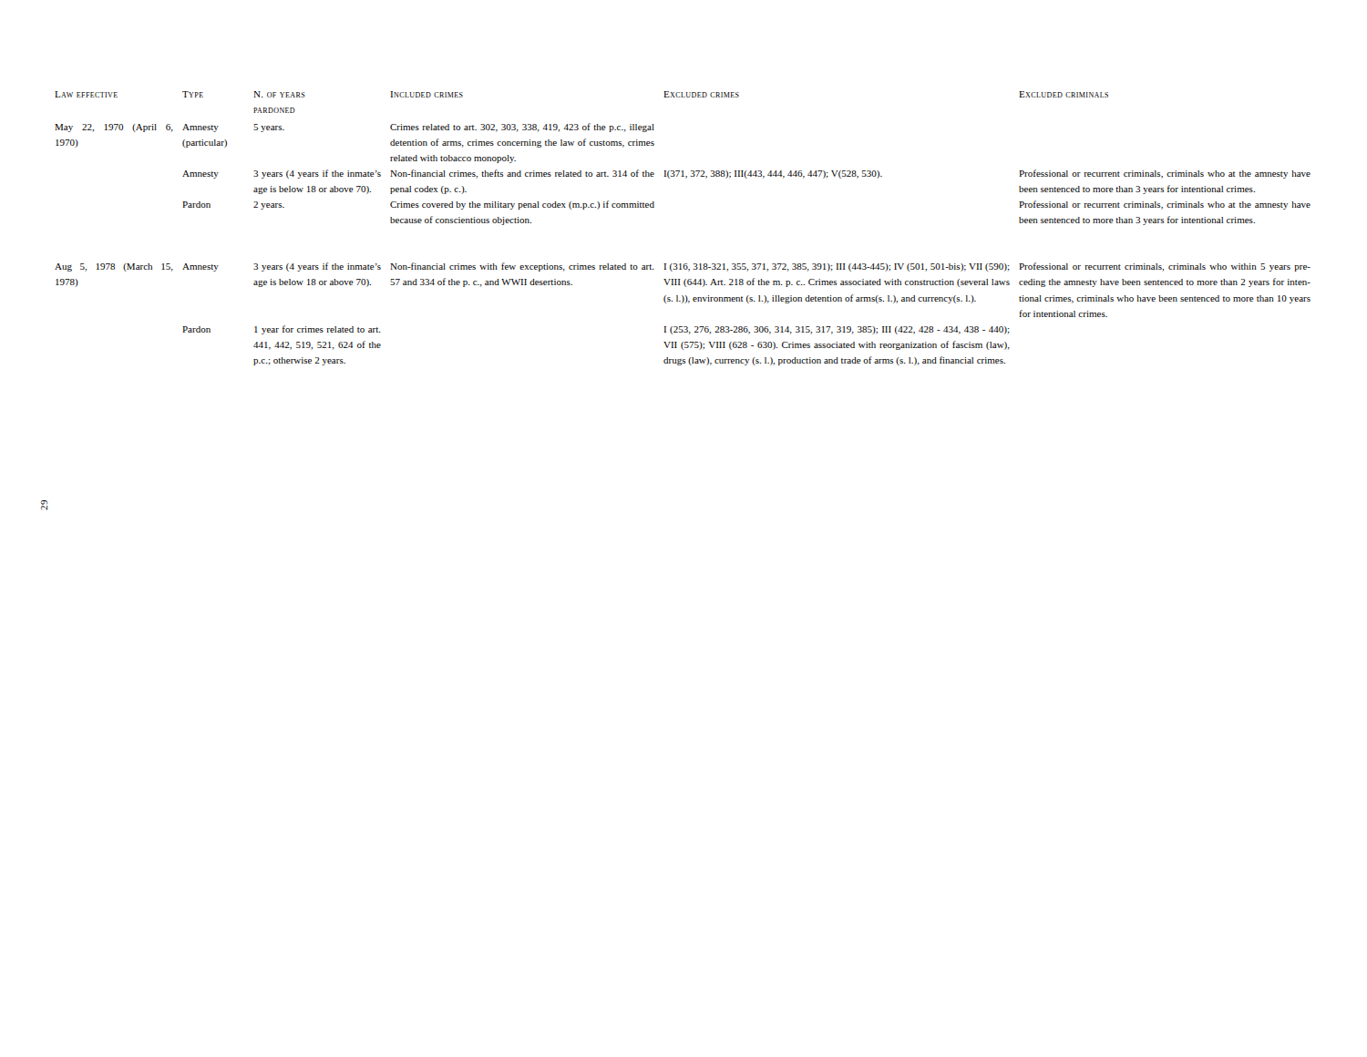29
| Law effective | Type | N. of years pardoned | Included crimes | Excluded crimes | Excluded criminals |
| --- | --- | --- | --- | --- | --- |
| May 22, 1970 (April 6, 1970) | Amnesty (partic­ular) | 5 years. | Crimes related to art. 302, 303, 338, 419, 423 of the p.c., illegal detention of arms, crimes concerning the law of customs, crimes related with tobacco monopoly. | | |
| | Amnesty | 3 years (4 years if the inmate’s age is below 18 or above 70). | Non-financial crimes, thefts and crimes related to art. 314 of the penal codex (p. c.). | I(371, 372, 388); III(443, 444, 446, 447); V(528, 530). | Professional or recurrent criminals, criminals who at the amnesty have been sentenced to more than 3 years for intentional crimes. |
| | Pardon | 2 years. | Crimes covered by the military penal codex (m.p.c.) if committed because of conscientious objection. | | Professional or recurrent criminals, criminals who at the amnesty have been sentenced to more than 3 years for intentional crimes. |
| Aug 5, 1978 (March 15, 1978) | Amnesty | 3 years (4 years if the inmate’s age is below 18 or above 70). | Non-financial crimes with few excep­tions, crimes related to art. 57 and 334 of the p. c., and WWII desertions. | I (316, 318-321, 355, 371, 372, 385, 391); III (443-445); IV (501, 501-bis); VII (590); VIII (644). Art. 218 of the m. p. c.. Crimes associated with construction (several laws (s. l.)), environment (s. l.), illegion detention of arms(s. l.), and currency(s. l.). | Professional or recurrent criminals, criminals who within 5 years preceding the amnesty have been sentenced to more than 2 years for intentional crimes, criminals who have been sentenced to more than 10 years for inten­tional crimes. |
| | Pardon | 1 year for crimes re­lated to art. 441, 442, 519, 521, 624 of the p.c.; other­wise 2 years. | | I (253, 276, 283-286, 306, 314, 315, 317, 319, 385); III (422, 428 - 434, 438 - 440); VII (575); VIII (628 - 630). Crimes associated with reorganization of fascism (law), drugs (law), currency (s. l.), production and trade of arms (s. l.), and financial crimes. | |